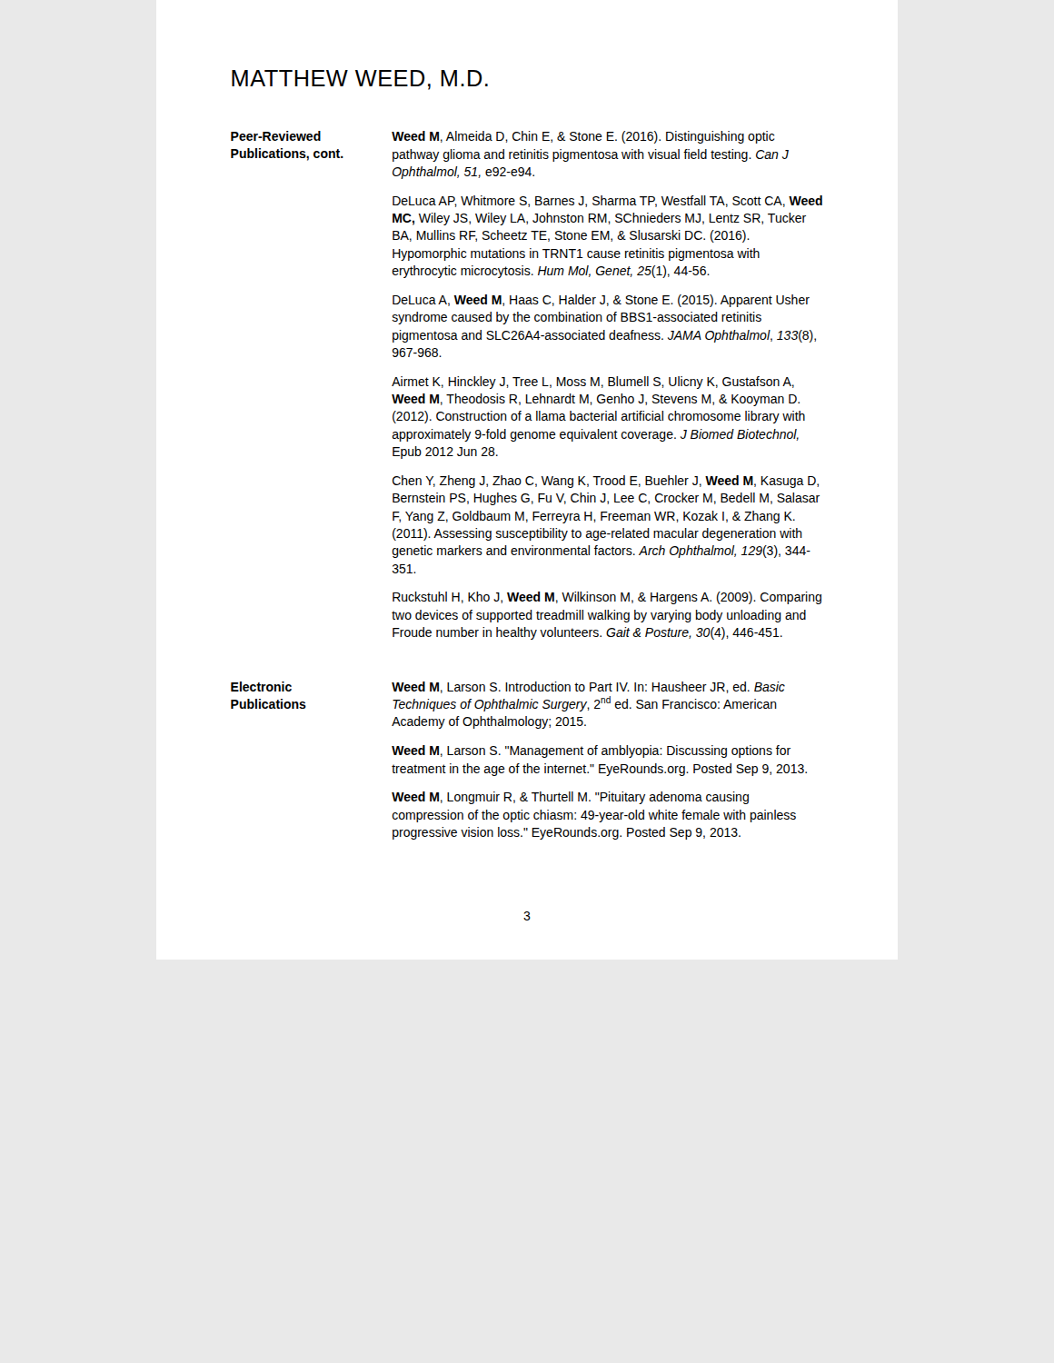MATTHEW WEED, M.D.
| Peer-Reviewed Publications, cont. | Weed M , Almeida D, Chin E, & Stone E. (2016). Distinguishing optic pathway glioma and retinitis pigmentosa with visual field testing. Can J Ophthalmol, 51, e92-e94. DeLuca AP, Whitmore S, Barnes J, Sharma TP, Westfall TA, Scott CA, Weed MC, Wiley JS, Wiley LA, Johnston RM, SChnieders MJ, Lentz SR, Tucker BA, Mullins RF, Scheetz TE, Stone EM, & Slusarski DC. (2016). Hypomorphic mutations in TRNT1 cause retinitis pigmentosa with erythrocytic microcytosis. Hum Mol, Genet, 25 (1), 44-56. DeLuca A, Weed M , Haas C, Halder J, & Stone E. (2015). Apparent Usher syndrome caused by the combination of BBS1-associated retinitis pigmentosa and SLC26A4-associated deafness. JAMA Ophthalmol , 133 (8), 967-968. Airmet K, Hinckley J, Tree L, Moss M, Blumell S, Ulicny K, Gustafson A, Weed M , Theodosis R, Lehnardt M, Genho J, Stevens M, & Kooyman D. (2012). Construction of a llama bacterial artificial chromosome library with approximately 9-fold genome equivalent coverage. J Biomed Biotechnol, Epub 2012 Jun 28. Chen Y, Zheng J, Zhao C, Wang K, Trood E, Buehler J, Weed M , Kasuga D, Bernstein PS, Hughes G, Fu V, Chin J, Lee C, Crocker M, Bedell M, Salasar F, Yang Z, Goldbaum M, Ferreyra H, Freeman WR, Kozak I, & Zhang K. (2011). Assessing susceptibility to age-related macular degeneration with genetic markers and environmental factors. Arch Ophthalmol, 129 (3), 344-351. Ruckstuhl H, Kho J, Weed M , Wilkinson M, & Hargens A. (2009). Comparing two devices of supported treadmill walking by varying body unloading and Froude number in healthy volunteers. Gait & Posture, 30 (4), 446-451. |
| Electronic Publications | Weed M , Larson S. Introduction to Part IV. In: Hausheer JR, ed. Basic Techniques of Ophthalmic Surgery , 2 nd ed. San Francisco: American Academy of Ophthalmology; 2015. Weed M , Larson S. "Management of amblyopia: Discussing options for treatment in the age of the internet." EyeRounds.org. Posted Sep 9, 2013. Weed M , Longmuir R, & Thurtell M. "Pituitary adenoma causing compression of the optic chiasm: 49-year-old white female with painless progressive vision loss." EyeRounds.org. Posted Sep 9, 2013. |
3